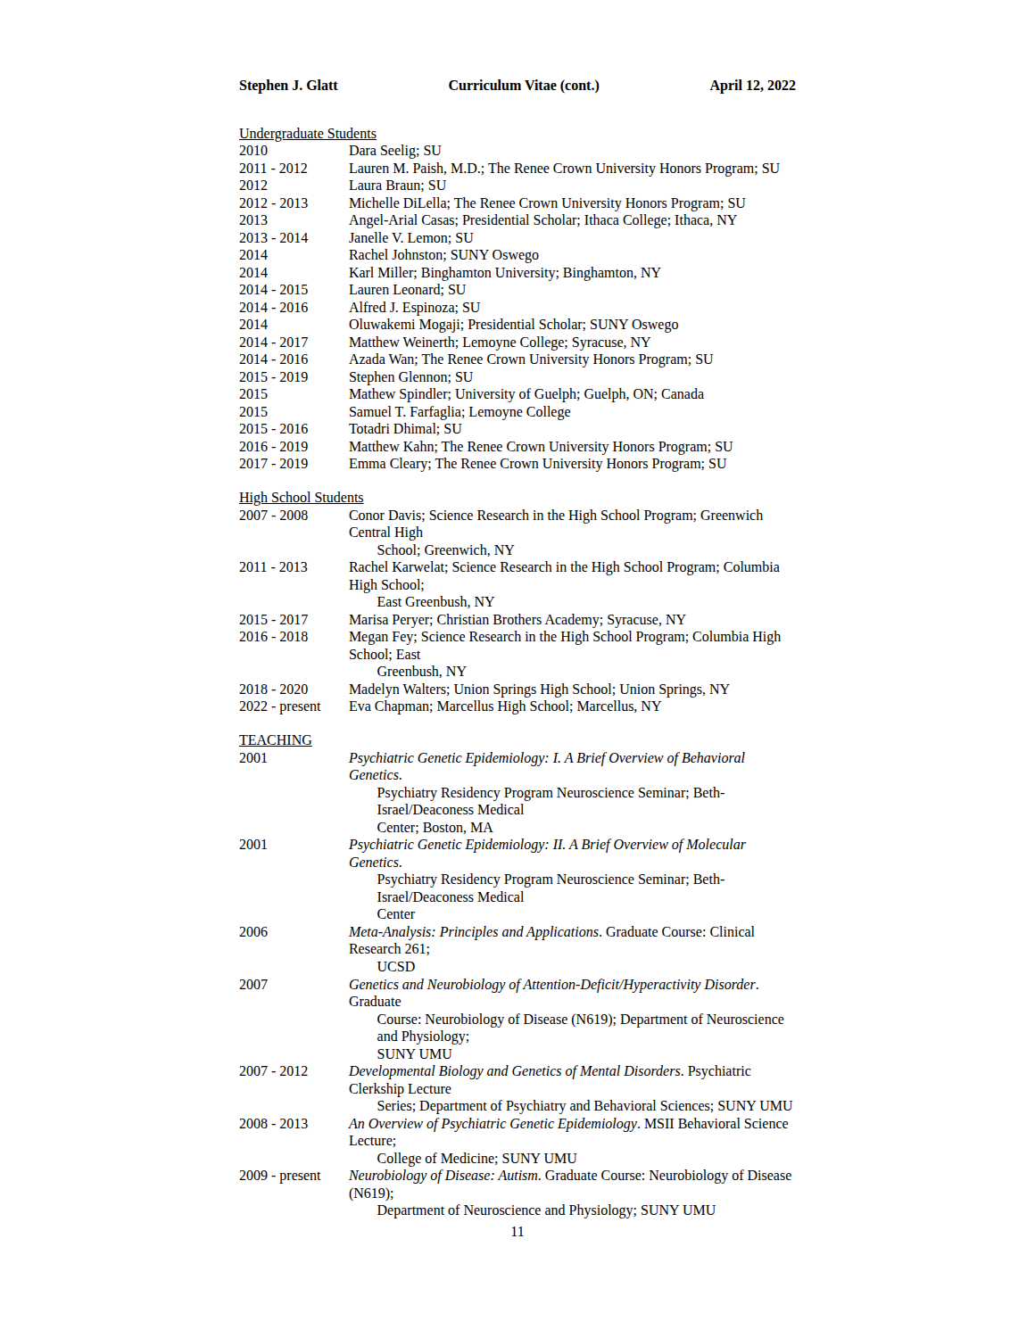Stephen J. Glatt Curriculum Vitae (cont.) April 12, 2022
Undergraduate Students
| 2010 | Dara Seelig; SU |
| 2011 - 2012 | Lauren M. Paish, M.D.; The Renee Crown University Honors Program; SU |
| 2012 | Laura Braun; SU |
| 2012 - 2013 | Michelle DiLella; The Renee Crown University Honors Program; SU |
| 2013 | Angel-Arial Casas; Presidential Scholar; Ithaca College; Ithaca, NY |
| 2013 - 2014 | Janelle V. Lemon; SU |
| 2014 | Rachel Johnston; SUNY Oswego |
| 2014 | Karl Miller; Binghamton University; Binghamton, NY |
| 2014 - 2015 | Lauren Leonard; SU |
| 2014 - 2016 | Alfred J. Espinoza; SU |
| 2014 | Oluwakemi Mogaji; Presidential Scholar; SUNY Oswego |
| 2014 - 2017 | Matthew Weinerth; Lemoyne College; Syracuse, NY |
| 2014 - 2016 | Azada Wan; The Renee Crown University Honors Program; SU |
| 2015 - 2019 | Stephen Glennon; SU |
| 2015 | Mathew Spindler; University of Guelph; Guelph, ON; Canada |
| 2015 | Samuel T. Farfaglia; Lemoyne College |
| 2015 - 2016 | Totadri Dhimal; SU |
| 2016 - 2019 | Matthew Kahn; The Renee Crown University Honors Program; SU |
| 2017 - 2019 | Emma Cleary; The Renee Crown University Honors Program; SU |
High School Students
| 2007 - 2008 | Conor Davis; Science Research in the High School Program; Greenwich Central High School; Greenwich, NY |
| 2011 - 2013 | Rachel Karwelat; Science Research in the High School Program; Columbia High School; East Greenbush, NY |
| 2015 - 2017 | Marisa Peryer; Christian Brothers Academy; Syracuse, NY |
| 2016 - 2018 | Megan Fey; Science Research in the High School Program; Columbia High School; East Greenbush, NY |
| 2018 - 2020 | Madelyn Walters; Union Springs High School; Union Springs, NY |
| 2022 - present | Eva Chapman; Marcellus High School; Marcellus, NY |
TEACHING
| 2001 | Psychiatric Genetic Epidemiology: I. A Brief Overview of Behavioral Genetics . Psychiatry Residency Program Neuroscience Seminar; Beth-Israel/Deaconess Medical Center; Boston, MA |
| 2001 | Psychiatric Genetic Epidemiology: II. A Brief Overview of Molecular Genetics . Psychiatry Residency Program Neuroscience Seminar; Beth-Israel/Deaconess Medical Center |
| 2006 | Meta-Analysis: Principles and Applications . Graduate Course: Clinical Research 261; UCSD |
| 2007 | Genetics and Neurobiology of Attention-Deficit/Hyperactivity Disorder . Graduate Course: Neurobiology of Disease (N619); Department of Neuroscience and Physiology; SUNY UMU |
| 2007 - 2012 | Developmental Biology and Genetics of Mental Disorders . Psychiatric Clerkship Lecture Series; Department of Psychiatry and Behavioral Sciences; SUNY UMU |
| 2008 - 2013 | An Overview of Psychiatric Genetic Epidemiology . MSII Behavioral Science Lecture; College of Medicine; SUNY UMU |
| 2009 - present | Neurobiology of Disease: Autism . Graduate Course: Neurobiology of Disease (N619); Department of Neuroscience and Physiology; SUNY UMU |
11